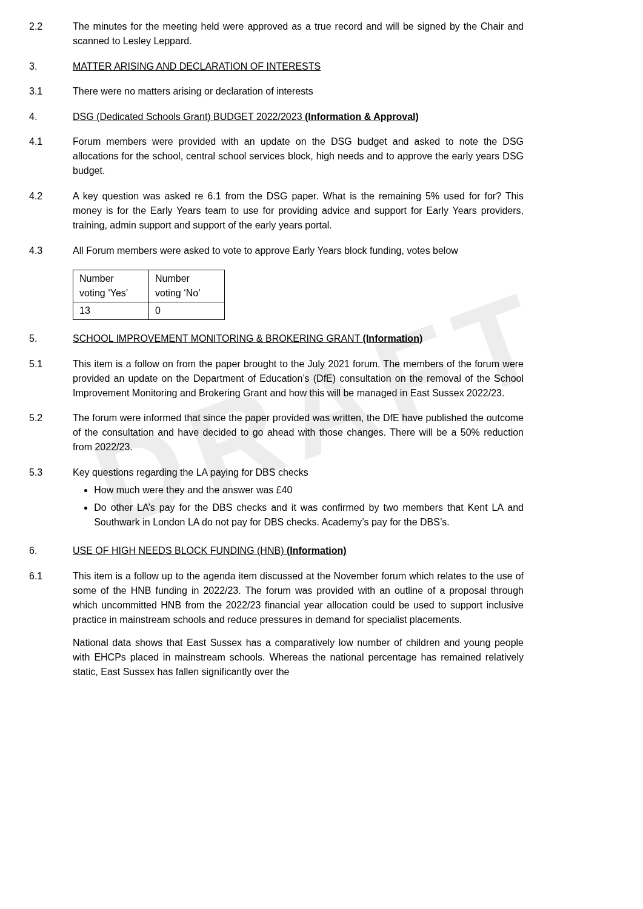DRAFT
2.2
The minutes for the meeting held were approved as a true record and will be signed by the Chair and scanned to Lesley Leppard.
3.
MATTER ARISING AND DECLARATION OF INTERESTS
3.1
There were no matters arising or declaration of interests
4.
DSG (Dedicated Schools Grant) BUDGET 2022/2023 (Information & Approval)
4.1
Forum members were provided with an update on the DSG budget and asked to note the DSG allocations for the school, central school services block, high needs and to approve the early years DSG budget.
4.2
A key question was asked re 6.1 from the DSG paper. What is the remaining 5% used for for? This money is for the Early Years team to use for providing advice and support for Early Years providers, training, admin support and support of the early years portal.
4.3
All Forum members were asked to vote to approve Early Years block funding, votes below
| Number voting ‘Yes’ | Number voting ‘No’ |
| 13 | 0 |
5.
SCHOOL IMPROVEMENT MONITORING & BROKERING GRANT (Information)
5.1
This item is a follow on from the paper brought to the July 2021 forum. The members of the forum were provided an update on the Department of Education’s (DfE) consultation on the removal of the School Improvement Monitoring and Brokering Grant and how this will be managed in East Sussex 2022/23.
5.2
The forum were informed that since the paper provided was written, the DfE have published the outcome of the consultation and have decided to go ahead with those changes. There will be a 50% reduction from 2022/23.
5.3
Key questions regarding the LA paying for DBS checks
How much were they and the answer was £40
Do other LA’s pay for the DBS checks and it was confirmed by two members that Kent LA and Southwark in London LA do not pay for DBS checks. Academy’s pay for the DBS’s.
6.
USE OF HIGH NEEDS BLOCK FUNDING (HNB) (Information)
6.1
This item is a follow up to the agenda item discussed at the November forum which relates to the use of some of the HNB funding in 2022/23. The forum was provided with an outline of a proposal through which uncommitted HNB from the 2022/23 financial year allocation could be used to support inclusive practice in mainstream schools and reduce pressures in demand for specialist placements.
National data shows that East Sussex has a comparatively low number of children and young people with EHCPs placed in mainstream schools. Whereas the national percentage has remained relatively static, East Sussex has fallen significantly over the